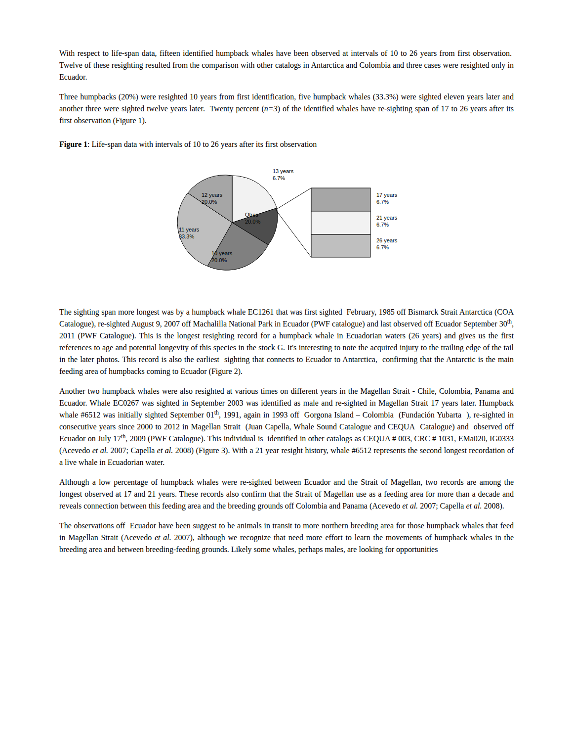With respect to life-span data, fifteen identified humpback whales have been observed at intervals of 10 to 26 years from first observation. Twelve of these resighting resulted from the comparison with other catalogs in Antarctica and Colombia and three cases were resighted only in Ecuador.
Three humpbacks (20%) were resighted 10 years from first identification, five humpback whales (33.3%) were sighted eleven years later and another three were sighted twelve years later. Twenty percent (n=3) of the identified whales have re-sighting span of 17 to 26 years after its first observation (Figure 1).
Figure 1: Life-span data with intervals of 10 to 26 years after its first observation
12 years 20.0% 11 years 33.3% 10 years 20.0% Otros 20.0% 13 years 6.7% 17 years 6.7% 21 years 6.7% 26 years 6.7%
The sighting span more longest was by a humpback whale EC1261 that was first sighted February, 1985 off Bismarck Strait Antarctica (COA Catalogue), re-sighted August 9, 2007 off Machalilla National Park in Ecuador (PWF catalogue) and last observed off Ecuador September 30th, 2011 (PWF Catalogue). This is the longest resighting record for a humpback whale in Ecuadorian waters (26 years) and gives us the first references to age and potential longevity of this species in the stock G. It's interesting to note the acquired injury to the trailing edge of the tail in the later photos. This record is also the earliest sighting that connects to Ecuador to Antarctica, confirming that the Antarctic is the main feeding area of humpbacks coming to Ecuador (Figure 2).
Another two humpback whales were also resighted at various times on different years in the Magellan Strait - Chile, Colombia, Panama and Ecuador. Whale EC0267 was sighted in September 2003 was identified as male and re-sighted in Magellan Strait 17 years later. Humpback whale #6512 was initially sighted September 01th, 1991, again in 1993 off Gorgona Island – Colombia (Fundación Yubarta ), re-sighted in consecutive years since 2000 to 2012 in Magellan Strait (Juan Capella, Whale Sound Catalogue and CEQUA Catalogue) and observed off Ecuador on July 17th, 2009 (PWF Catalogue). This individual is identified in other catalogs as CEQUA # 003, CRC # 1031, EMa020, IG0333 (Acevedo et al. 2007; Capella et al. 2008) (Figure 3). With a 21 year resight history, whale #6512 represents the second longest recordation of a live whale in Ecuadorian water.
Although a low percentage of humpback whales were re-sighted between Ecuador and the Strait of Magellan, two records are among the longest observed at 17 and 21 years. These records also confirm that the Strait of Magellan use as a feeding area for more than a decade and reveals connection between this feeding area and the breeding grounds off Colombia and Panama (Acevedo et al. 2007; Capella et al. 2008).
The observations off Ecuador have been suggest to be animals in transit to more northern breeding area for those humpback whales that feed in Magellan Strait (Acevedo et al. 2007), although we recognize that need more effort to learn the movements of humpback whales in the breeding area and between breeding-feeding grounds. Likely some whales, perhaps males, are looking for opportunities